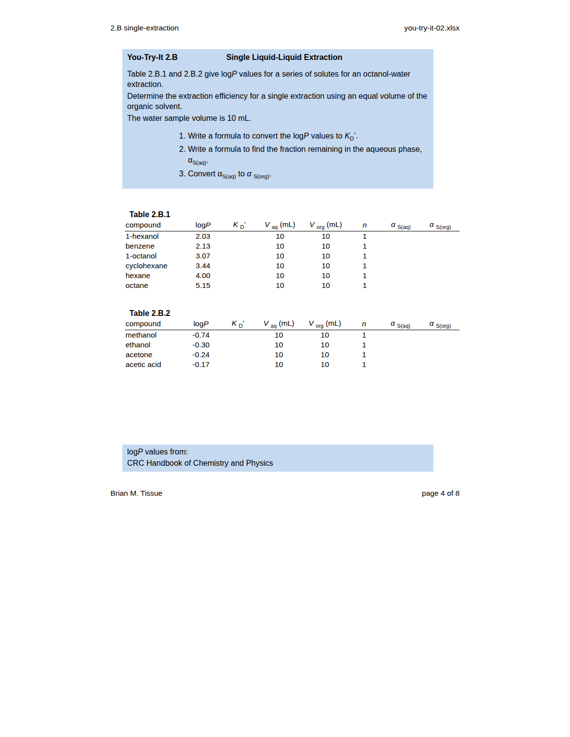2.B single-extraction
you-try-it-02.xlsx
You-Try-It 2.B Single Liquid-Liquid Extraction
Table 2.B.1 and 2.B.2 give logP values for a series of solutes for an octanol-water extraction.
Determine the extraction efficiency for a single extraction using an equal volume of the organic solvent.
The water sample volume is 10 mL.
Write a formula to convert the logP values to KD’.
Write a formula to find the fraction remaining in the aqueous phase, αS(aq).
Convert αS(aq) to α S(org).
Table 2.B.1
| compound | log P | K D ’ | V aq (mL) | V org (mL) | n | α S(aq) | α S(org) |
| --- | --- | --- | --- | --- | --- | --- | --- |
| 1-hexanol | 2.03 | | 10 | 10 | 1 | | |
| benzene | 2.13 | | 10 | 10 | 1 | | |
| 1-octanol | 3.07 | | 10 | 10 | 1 | | |
| cyclohexane | 3.44 | | 10 | 10 | 1 | | |
| hexane | 4.00 | | 10 | 10 | 1 | | |
| octane | 5.15 | | 10 | 10 | 1 | | |
Table 2.B.2
| compound | log P | K D ’ | V aq (mL) | V org (mL) | n | α S(aq) | α S(org) |
| --- | --- | --- | --- | --- | --- | --- | --- |
| methanol | -0.74 | | 10 | 10 | 1 | | |
| ethanol | -0.30 | | 10 | 10 | 1 | | |
| acetone | -0.24 | | 10 | 10 | 1 | | |
| acetic acid | -0.17 | | 10 | 10 | 1 | | |
logP values from:
CRC Handbook of Chemistry and Physics
Brian M. Tissue
page 4 of 8